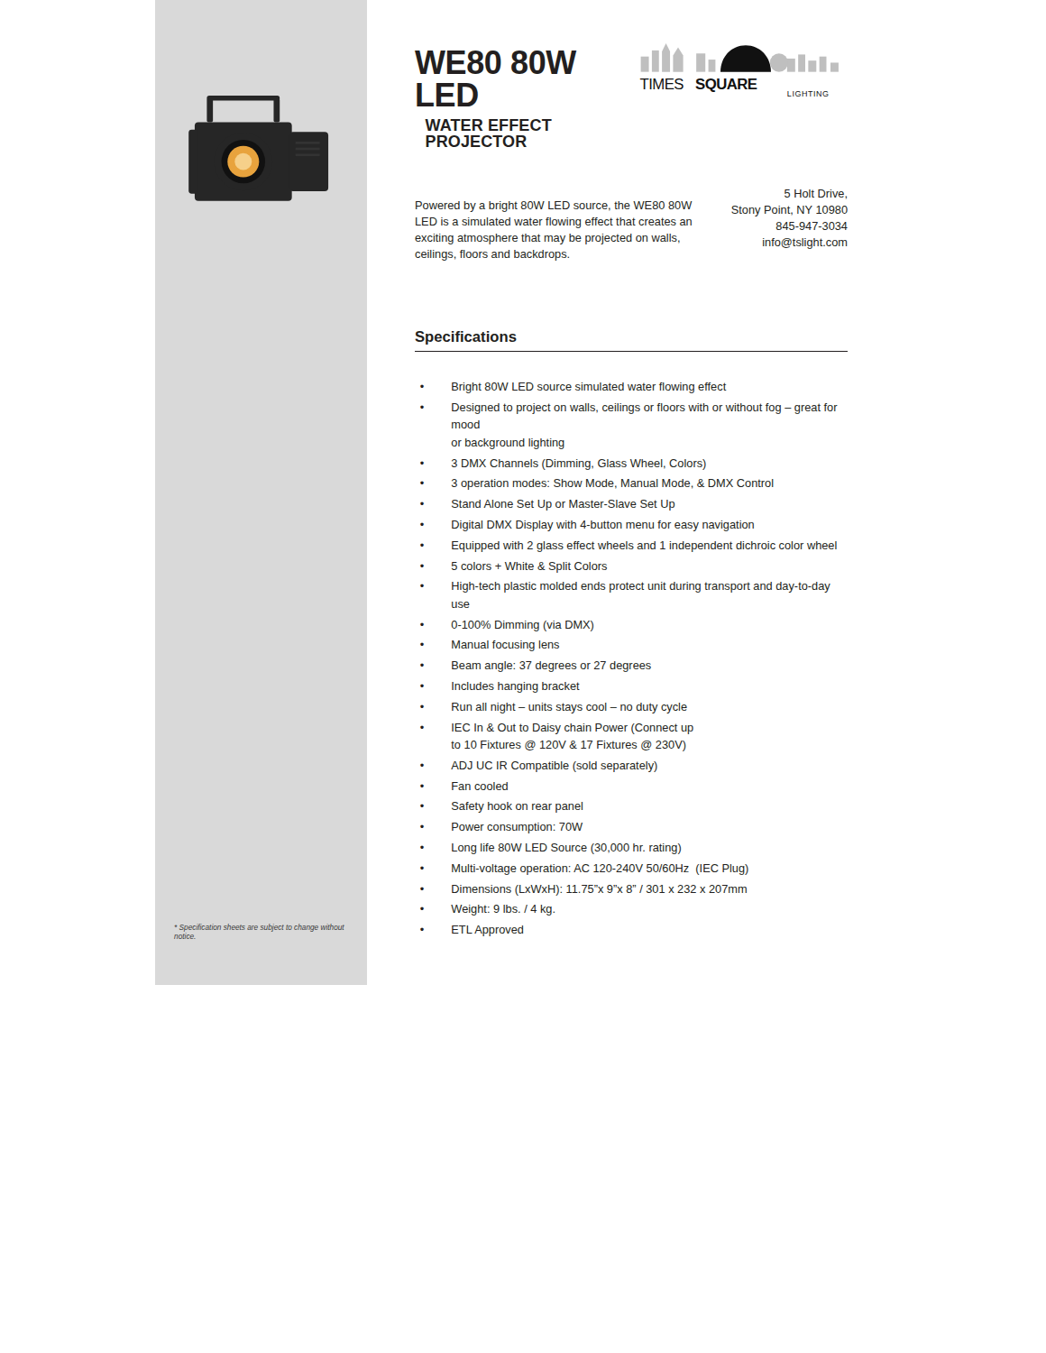* Specification sheets are subject to change without notice.
WE80 80W LED
WATER EFFECT PROJECTOR
Powered by a bright 80W LED source, the WE80 80W LED is a simulated water flowing effect that creates an exciting atmosphere that may be projected on walls, ceilings, floors and backdrops.
5 Holt Drive,
Stony Point, NY 10980
845-947-3034
info@tslight.com
Specifications
Bright 80W LED source simulated water flowing effect
Designed to project on walls, ceilings or floors with or without fog – great for moodor background lighting
3 DMX Channels (Dimming, Glass Wheel, Colors)
3 operation modes: Show Mode, Manual Mode, & DMX Control
Stand Alone Set Up or Master-Slave Set Up
Digital DMX Display with 4-button menu for easy navigation
Equipped with 2 glass effect wheels and 1 independent dichroic color wheel
5 colors + White & Split Colors
High-tech plastic molded ends protect unit during transport and day-to-day use
0-100% Dimming (via DMX)
Manual focusing lens
Beam angle: 37 degrees or 27 degrees
Includes hanging bracket
Run all night – units stays cool – no duty cycle
IEC In & Out to Daisy chain Power (Connect upto 10 Fixtures @ 120V & 17 Fixtures @ 230V)
ADJ UC IR Compatible (sold separately)
Fan cooled
Safety hook on rear panel
Power consumption: 70W
Long life 80W LED Source (30,000 hr. rating)
Multi-voltage operation: AC 120-240V 50/60Hz (IEC Plug)
Dimensions (LxWxH): 11.75”x 9”x 8” / 301 x 232 x 207mm
Weight: 9 lbs. / 4 kg.
ETL Approved